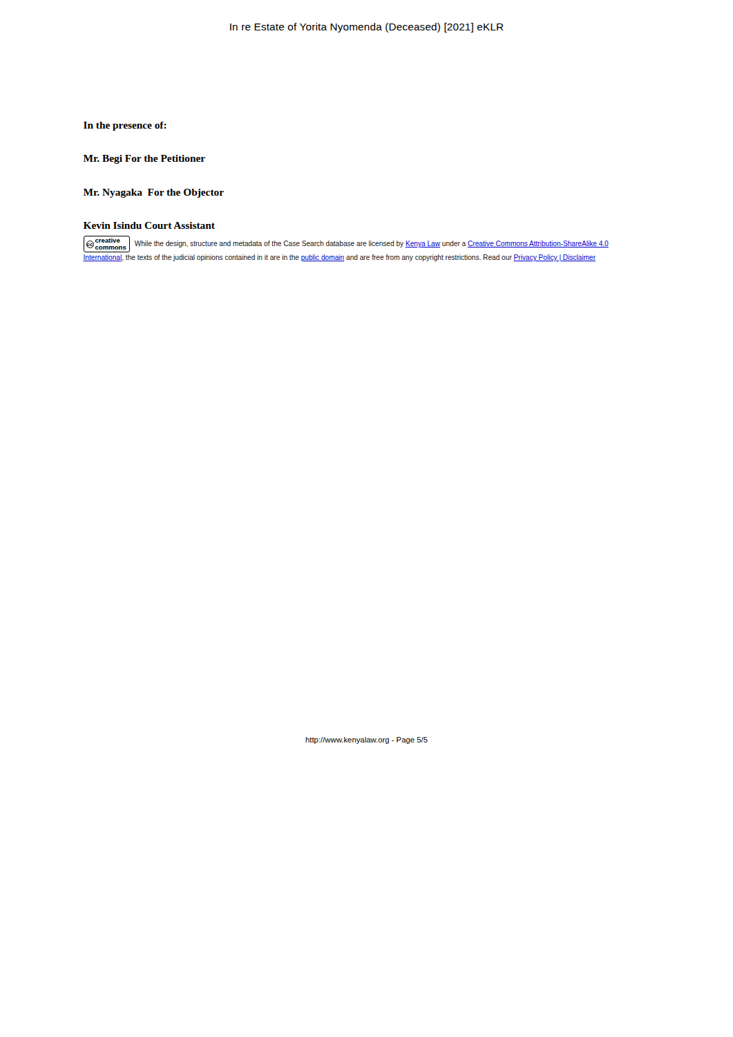In re Estate of Yorita Nyomenda (Deceased) [2021] eKLR
In the presence of:
Mr. Begi For the Petitioner
Mr. Nyagaka For the Objector
Kevin Isindu Court Assistant
cc creative
commons While the design, structure and metadata of the Case Search database are licensed by Kenya Law under a Creative Commons Attribution-ShareAlike 4.0 International, the texts of the judicial opinions contained in it are in the public domain and are free from any copyright restrictions. Read our Privacy Policy | Disclaimer
http://www.kenyalaw.org - Page 5/5